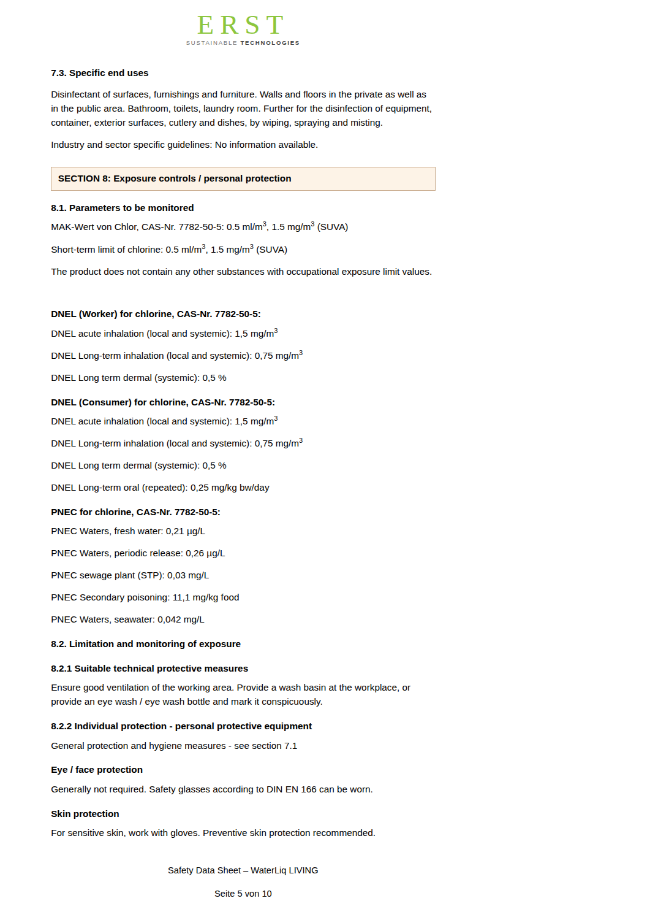ERST
SUSTAINABLE TECHNOLOGIES
7.3. Specific end uses
Disinfectant of surfaces, furnishings and furniture. Walls and floors in the private as well as in the public area. Bathroom, toilets, laundry room. Further for the disinfection of equipment, container, exterior surfaces, cutlery and dishes, by wiping, spraying and misting.
Industry and sector specific guidelines: No information available.
SECTION 8: Exposure controls / personal protection
8.1. Parameters to be monitored
MAK-Wert von Chlor, CAS-Nr. 7782-50-5: 0.5 ml/m3, 1.5 mg/m3 (SUVA)
Short-term limit of chlorine: 0.5 ml/m3, 1.5 mg/m3 (SUVA)
The product does not contain any other substances with occupational exposure limit values.
DNEL (Worker) for chlorine, CAS-Nr. 7782-50-5:
DNEL acute inhalation (local and systemic): 1,5 mg/m3
DNEL Long-term inhalation (local and systemic): 0,75 mg/m3
DNEL Long term dermal (systemic): 0,5 %
DNEL (Consumer) for chlorine, CAS-Nr. 7782-50-5:
DNEL acute inhalation (local and systemic): 1,5 mg/m3
DNEL Long-term inhalation (local and systemic): 0,75 mg/m3
DNEL Long term dermal (systemic): 0,5 %
DNEL Long-term oral (repeated): 0,25 mg/kg bw/day
PNEC for chlorine, CAS-Nr. 7782-50-5:
PNEC Waters, fresh water: 0,21 µg/L
PNEC Waters, periodic release: 0,26 µg/L
PNEC sewage plant (STP): 0,03 mg/L
PNEC Secondary poisoning: 11,1 mg/kg food
PNEC Waters, seawater: 0,042 mg/L
8.2. Limitation and monitoring of exposure
8.2.1 Suitable technical protective measures
Ensure good ventilation of the working area. Provide a wash basin at the workplace, or provide an eye wash / eye wash bottle and mark it conspicuously.
8.2.2 Individual protection - personal protective equipment
General protection and hygiene measures - see section 7.1
Eye / face protection
Generally not required. Safety glasses according to DIN EN 166 can be worn.
Skin protection
For sensitive skin, work with gloves. Preventive skin protection recommended.
Safety Data Sheet – WaterLiq LIVING
Seite 5 von 10